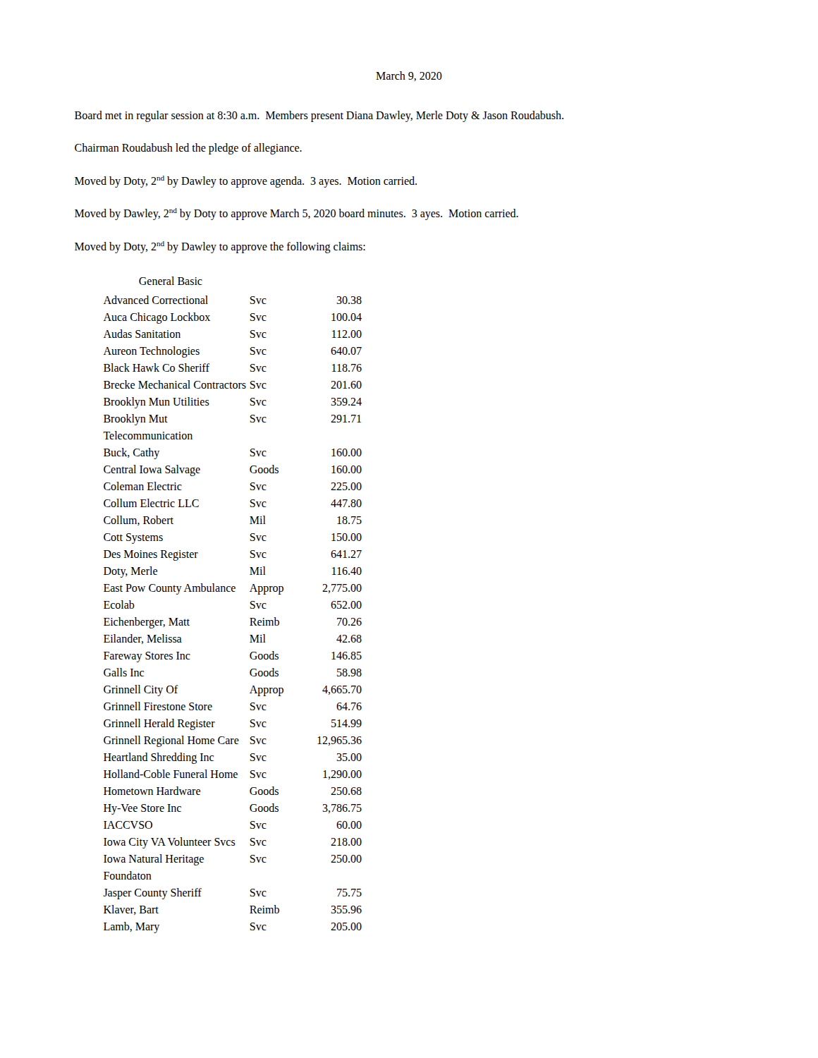March 9, 2020
Board met in regular session at 8:30 a.m. Members present Diana Dawley, Merle Doty & Jason Roudabush.
Chairman Roudabush led the pledge of allegiance.
Moved by Doty, 2nd by Dawley to approve agenda. 3 ayes. Motion carried.
Moved by Dawley, 2nd by Doty to approve March 5, 2020 board minutes. 3 ayes. Motion carried.
Moved by Doty, 2nd by Dawley to approve the following claims:
General Basic
| Advanced Correctional | Svc | 30.38 |
| Auca Chicago Lockbox | Svc | 100.04 |
| Audas Sanitation | Svc | 112.00 |
| Aureon Technologies | Svc | 640.07 |
| Black Hawk Co Sheriff | Svc | 118.76 |
| Brecke Mechanical Contractors | Svc | 201.60 |
| Brooklyn Mun Utilities | Svc | 359.24 |
| Brooklyn Mut Telecommunication | Svc | 291.71 |
| Buck, Cathy | Svc | 160.00 |
| Central Iowa Salvage | Goods | 160.00 |
| Coleman Electric | Svc | 225.00 |
| Collum Electric LLC | Svc | 447.80 |
| Collum, Robert | Mil | 18.75 |
| Cott Systems | Svc | 150.00 |
| Des Moines Register | Svc | 641.27 |
| Doty, Merle | Mil | 116.40 |
| East Pow County Ambulance | Approp | 2,775.00 |
| Ecolab | Svc | 652.00 |
| Eichenberger, Matt | Reimb | 70.26 |
| Eilander, Melissa | Mil | 42.68 |
| Fareway Stores Inc | Goods | 146.85 |
| Galls Inc | Goods | 58.98 |
| Grinnell City Of | Approp | 4,665.70 |
| Grinnell Firestone Store | Svc | 64.76 |
| Grinnell Herald Register | Svc | 514.99 |
| Grinnell Regional Home Care | Svc | 12,965.36 |
| Heartland Shredding Inc | Svc | 35.00 |
| Holland-Coble Funeral Home | Svc | 1,290.00 |
| Hometown Hardware | Goods | 250.68 |
| Hy-Vee Store Inc | Goods | 3,786.75 |
| IACCVSO | Svc | 60.00 |
| Iowa City VA Volunteer Svcs | Svc | 218.00 |
| Iowa Natural Heritage Foundaton | Svc | 250.00 |
| Jasper County Sheriff | Svc | 75.75 |
| Klaver, Bart | Reimb | 355.96 |
| Lamb, Mary | Svc | 205.00 |